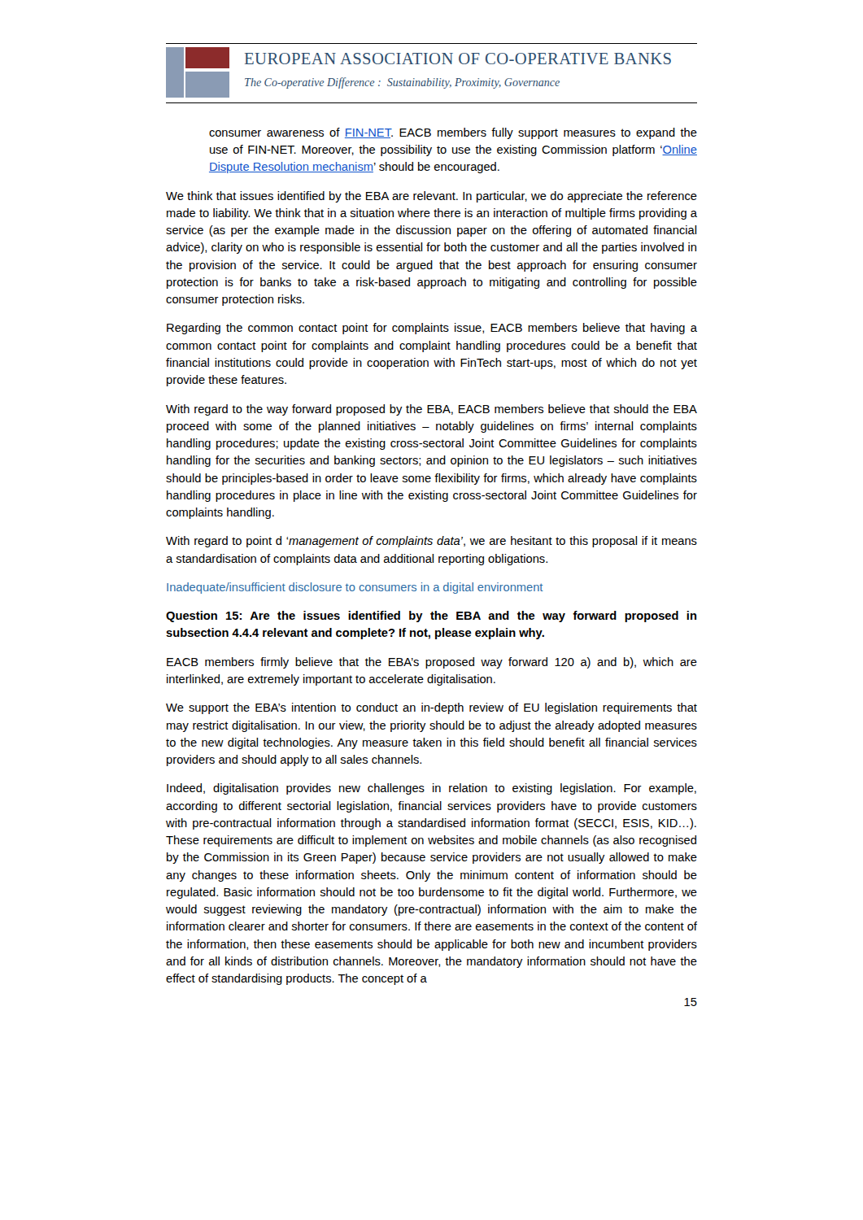EUROPEAN ASSOCIATION OF CO-OPERATIVE BANKS
The Co-operative Difference : Sustainability, Proximity, Governance
consumer awareness of FIN-NET. EACB members fully support measures to expand the use of FIN-NET. Moreover, the possibility to use the existing Commission platform ‘Online Dispute Resolution mechanism’ should be encouraged.
We think that issues identified by the EBA are relevant. In particular, we do appreciate the reference made to liability. We think that in a situation where there is an interaction of multiple firms providing a service (as per the example made in the discussion paper on the offering of automated financial advice), clarity on who is responsible is essential for both the customer and all the parties involved in the provision of the service. It could be argued that the best approach for ensuring consumer protection is for banks to take a risk-based approach to mitigating and controlling for possible consumer protection risks.
Regarding the common contact point for complaints issue, EACB members believe that having a common contact point for complaints and complaint handling procedures could be a benefit that financial institutions could provide in cooperation with FinTech start-ups, most of which do not yet provide these features.
With regard to the way forward proposed by the EBA, EACB members believe that should the EBA proceed with some of the planned initiatives – notably guidelines on firms’ internal complaints handling procedures; update the existing cross-sectoral Joint Committee Guidelines for complaints handling for the securities and banking sectors; and opinion to the EU legislators – such initiatives should be principles-based in order to leave some flexibility for firms, which already have complaints handling procedures in place in line with the existing cross-sectoral Joint Committee Guidelines for complaints handling.
With regard to point d ‘management of complaints data’, we are hesitant to this proposal if it means a standardisation of complaints data and additional reporting obligations.
Inadequate/insufficient disclosure to consumers in a digital environment
Question 15: Are the issues identified by the EBA and the way forward proposed in subsection 4.4.4 relevant and complete? If not, please explain why.
EACB members firmly believe that the EBA’s proposed way forward 120 a) and b), which are interlinked, are extremely important to accelerate digitalisation.
We support the EBA’s intention to conduct an in-depth review of EU legislation requirements that may restrict digitalisation. In our view, the priority should be to adjust the already adopted measures to the new digital technologies. Any measure taken in this field should benefit all financial services providers and should apply to all sales channels.
Indeed, digitalisation provides new challenges in relation to existing legislation. For example, according to different sectorial legislation, financial services providers have to provide customers with pre-contractual information through a standardised information format (SECCI, ESIS, KID…). These requirements are difficult to implement on websites and mobile channels (as also recognised by the Commission in its Green Paper) because service providers are not usually allowed to make any changes to these information sheets. Only the minimum content of information should be regulated. Basic information should not be too burdensome to fit the digital world. Furthermore, we would suggest reviewing the mandatory (pre-contractual) information with the aim to make the information clearer and shorter for consumers. If there are easements in the context of the content of the information, then these easements should be applicable for both new and incumbent providers and for all kinds of distribution channels. Moreover, the mandatory information should not have the effect of standardising products. The concept of a
15